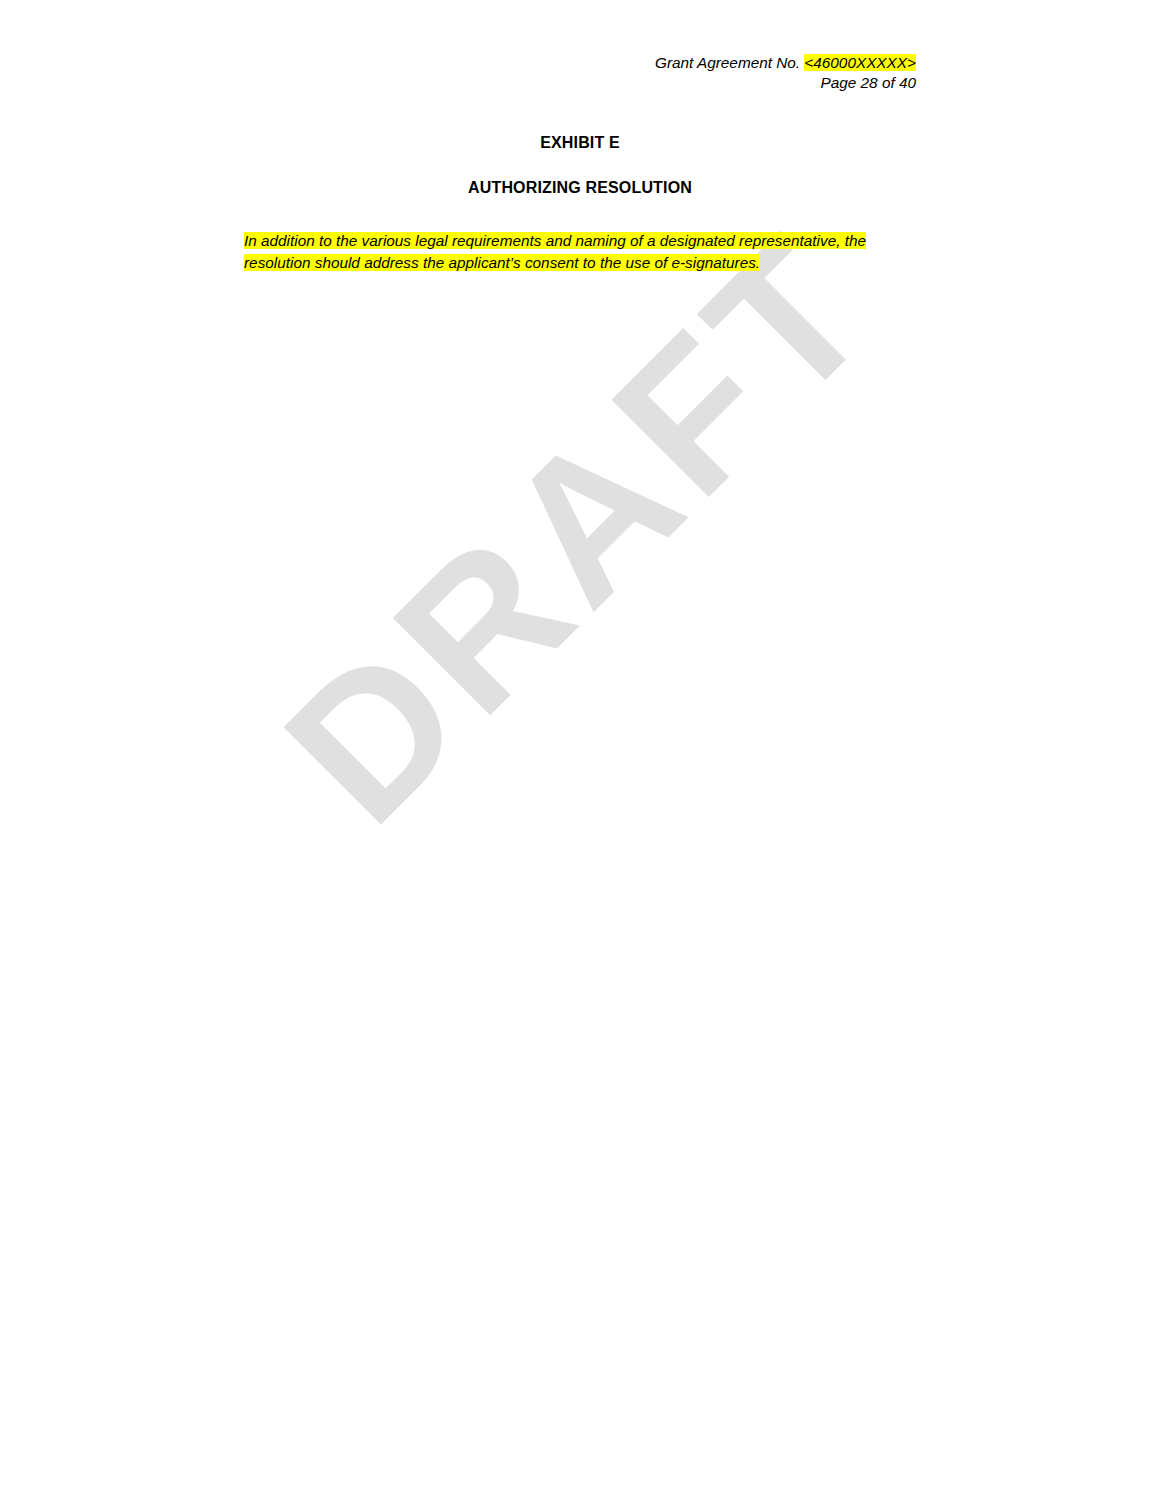DRAFT
Grant Agreement No. <46000XXXXX>
Page 28 of 40
EXHIBIT E
AUTHORIZING RESOLUTION
In addition to the various legal requirements and naming of a designated representative, the resolution should address the applicant’s consent to the use of e-signatures.